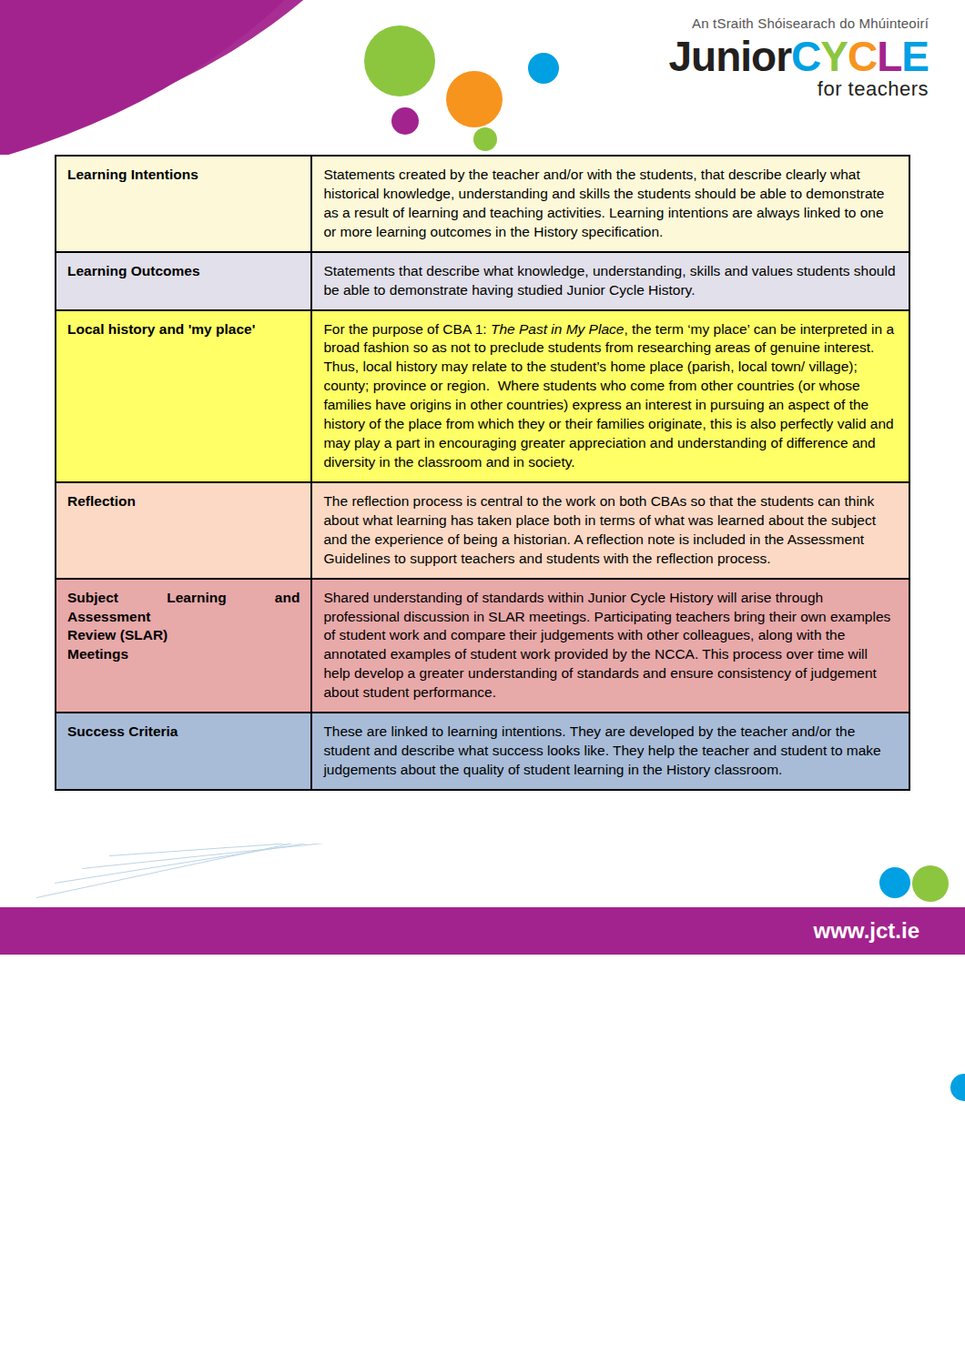An tSraith Shóisearach do Mhúinteoirí
Junior CYCLE
for teachers
| Learning Intentions | Statements created by the teacher and/or with the students, that describe clearly what historical knowledge, understanding and skills the students should be able to demonstrate as a result of learning and teaching activities. Learning intentions are always linked to one or more learning outcomes in the History specification. |
| Learning Outcomes | Statements that describe what knowledge, understanding, skills and values students should be able to demonstrate having studied Junior Cycle History. |
| Local history and 'my place' | For the purpose of CBA 1: The Past in My Place , the term ‘my place’ can be interpreted in a broad fashion so as not to preclude students from researching areas of genuine interest. Thus, local history may relate to the student’s home place (parish, local town/ village); county; province or region. Where students who come from other countries (or whose families have origins in other countries) express an interest in pursuing an aspect of the history of the place from which they or their families originate, this is also perfectly valid and may play a part in encouraging greater appreciation and understanding of difference and diversity in the classroom and in society. |
| Reflection | The reflection process is central to the work on both CBAs so that the students can think about what learning has taken place both in terms of what was learned about the subject and the experience of being a historian. A reflection note is included in the Assessment Guidelines to support teachers and students with the reflection process. |
| Subject Learning and Assessment Review (SLAR) Meetings | Shared understanding of standards within Junior Cycle History will arise through professional discussion in SLAR meetings. Participating teachers bring their own examples of student work and compare their judgements with other colleagues, along with the annotated examples of student work provided by the NCCA. This process over time will help develop a greater understanding of standards and ensure consistency of judgement about student performance. |
| Success Criteria | These are linked to learning intentions. They are developed by the teacher and/or the student and describe what success looks like. They help the teacher and student to make judgements about the quality of student learning in the History classroom. |
www.jct.ie